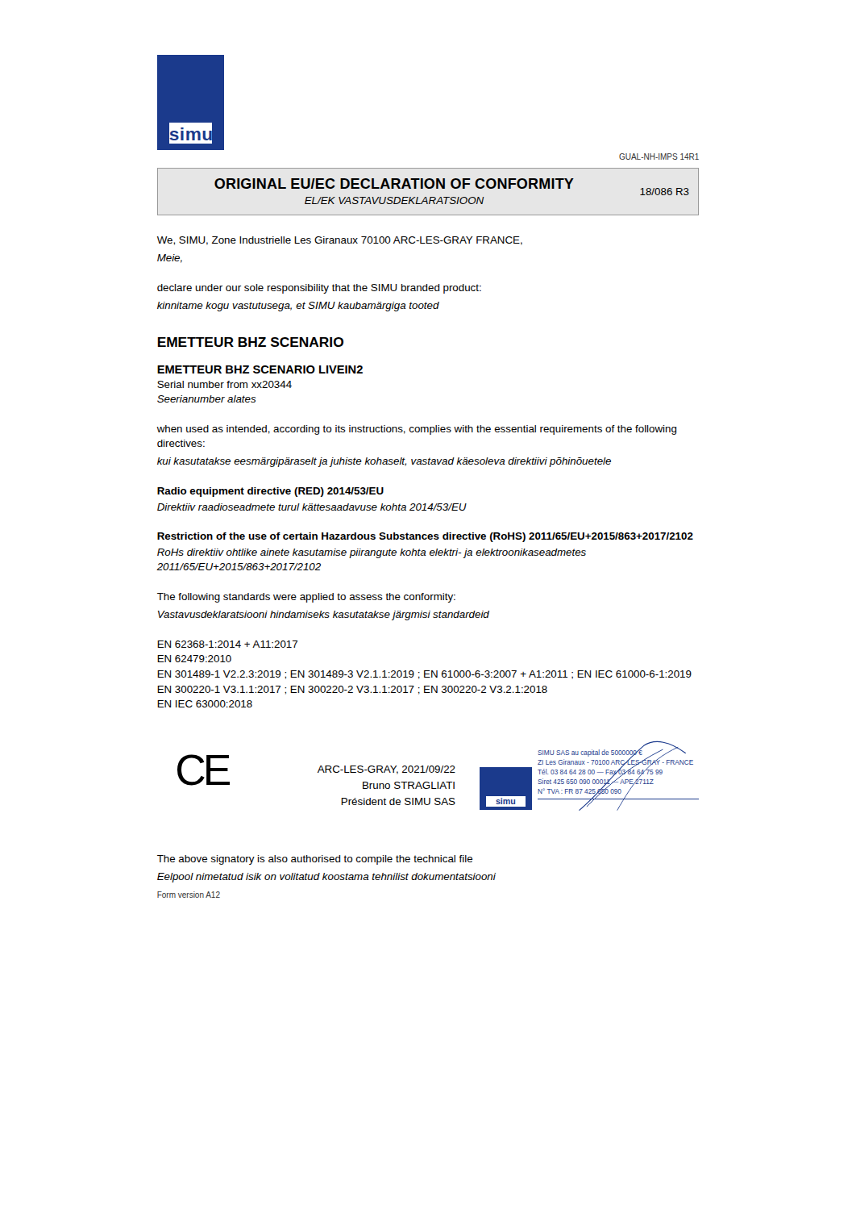simu
GUAL-NH-IMPS 14R1
ORIGINAL EU/EC DECLARATION OF CONFORMITY
EL/EK VASTAVUSDEKLARATSIOON
18/086 R3
We, SIMU, Zone Industrielle Les Giranaux 70100 ARC-LES-GRAY FRANCE,
Meie,
declare under our sole responsibility that the SIMU branded product:
kinnitame kogu vastutusega, et SIMU kaubamärgiga tooted
EMETTEUR BHZ SCENARIO
EMETTEUR BHZ SCENARIO LIVEIN2
Serial number from xx20344
Seerianumber alates
when used as intended, according to its instructions, complies with the essential requirements of the following directives:
kui kasutatakse eesmärgipäraselt ja juhiste kohaselt, vastavad käesoleva direktiivi põhinõuetele
Radio equipment directive (RED) 2014/53/EU
Direktiiv raadioseadmete turul kättesaadavuse kohta 2014/53/EU
Restriction of the use of certain Hazardous Substances directive (RoHS) 2011/65/EU+2015/863+2017/2102
RoHs direktiiv ohtlike ainete kasutamise piirangute kohta elektri- ja elektroonikaseadmetes 2011/65/EU+2015/863+2017/2102
The following standards were applied to assess the conformity:
Vastavusdeklaratsiooni hindamiseks kasutatakse järgmisi standardeid
EN 62368‑1:2014 + A11:2017
EN 62479:2010
EN 301489‑1 V2.2.3:2019 ; EN 301489‑3 V2.1.1:2019 ; EN 61000‑6‑3:2007 + A1:2011 ; EN IEC 61000‑6‑1:2019
EN 300220‑1 V3.1.1:2017 ; EN 300220‑2 V3.1.1:2017 ; EN 300220‑2 V3.2.1:2018
EN IEC 63000:2018
CE
ARC-LES-GRAY, 2021/09/22
Bruno STRAGLIATI
Président de SIMU SAS
simu
SIMU SAS au capital de 5000000 €
ZI Les Giranaux - 70100 ARC-LES-GRAY - FRANCE
Tél. 03 84 64 28 00 — Fax 03 84 64 75 99
Siret 425 650 090 00011 — APE 2711Z
N° TVA : FR 87 425 650 090
The above signatory is also authorised to compile the technical file
Eelpool nimetatud isik on volitatud koostama tehnilist dokumentatsiooni
Form version A12